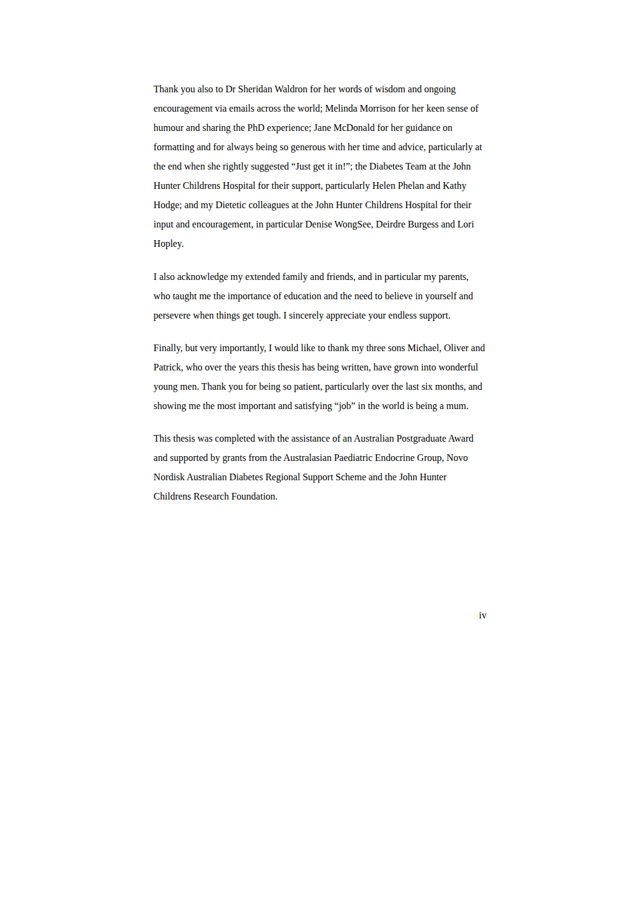Thank you also to Dr Sheridan Waldron for her words of wisdom and ongoing encouragement via emails across the world; Melinda Morrison for her keen sense of humour and sharing the PhD experience; Jane McDonald for her guidance on formatting and for always being so generous with her time and advice, particularly at the end when she rightly suggested “Just get it in!”; the Diabetes Team at the John Hunter Childrens Hospital for their support, particularly Helen Phelan and Kathy Hodge; and my Dietetic colleagues at the John Hunter Childrens Hospital for their input and encouragement, in particular Denise WongSee, Deirdre Burgess and Lori Hopley.
I also acknowledge my extended family and friends, and in particular my parents, who taught me the importance of education and the need to believe in yourself and persevere when things get tough. I sincerely appreciate your endless support.
Finally, but very importantly, I would like to thank my three sons Michael, Oliver and Patrick, who over the years this thesis has being written, have grown into wonderful young men. Thank you for being so patient, particularly over the last six months, and showing me the most important and satisfying “job” in the world is being a mum.
This thesis was completed with the assistance of an Australian Postgraduate Award and supported by grants from the Australasian Paediatric Endocrine Group, Novo Nordisk Australian Diabetes Regional Support Scheme and the John Hunter Childrens Research Foundation.
iv